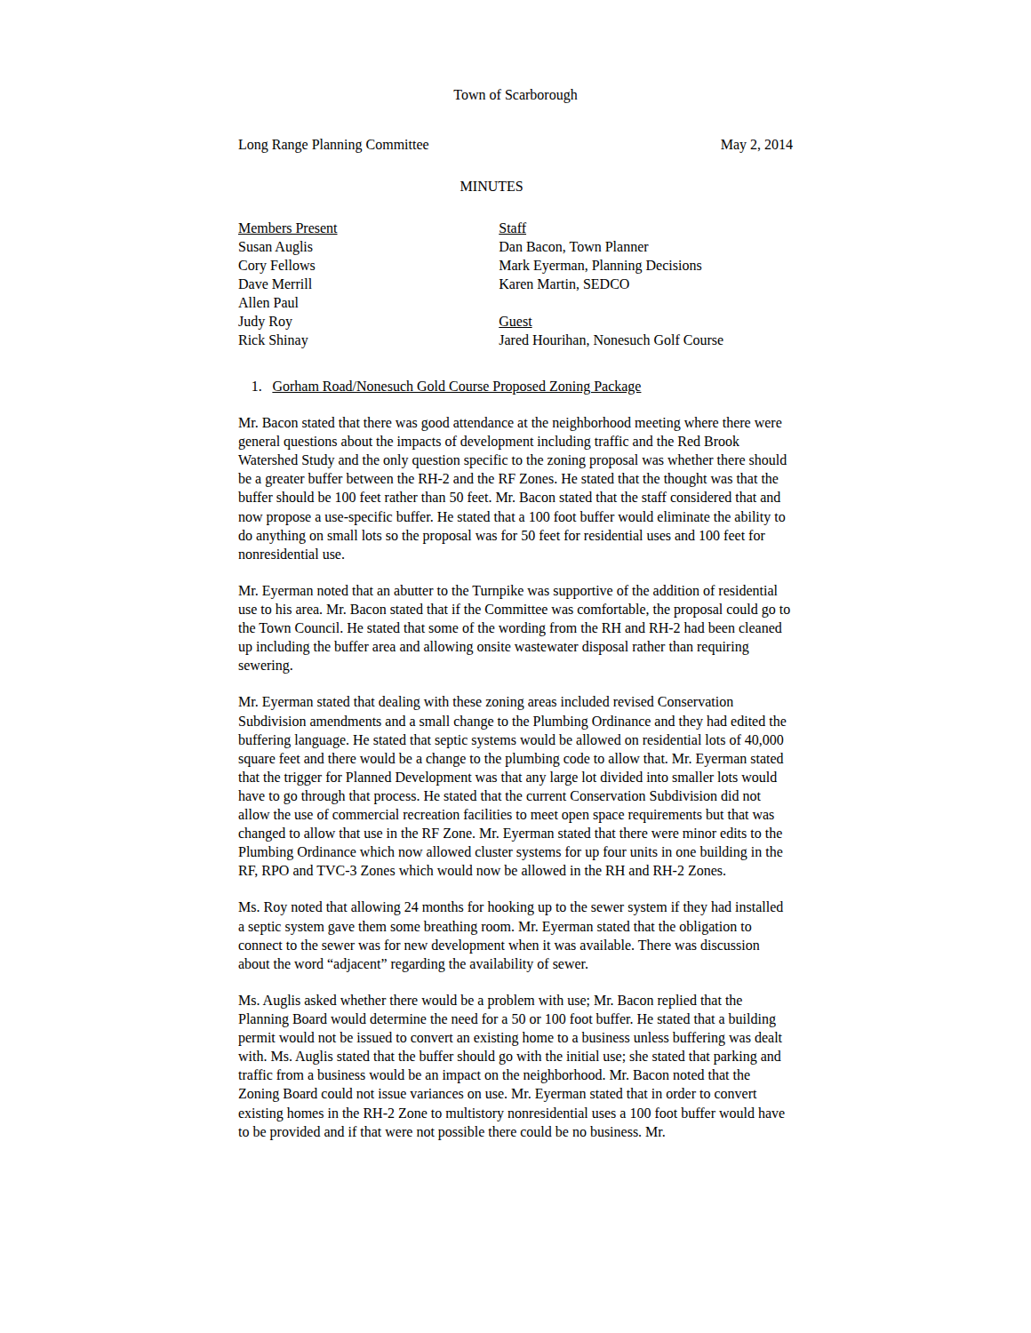Town of Scarborough
Long Range Planning Committee
May 2, 2014
MINUTES
| Members Present | Staff |
| Susan Auglis | Dan Bacon, Town Planner |
| Cory Fellows | Mark Eyerman, Planning Decisions |
| Dave Merrill | Karen Martin, SEDCO |
| Allen Paul | |
| Judy Roy | Guest |
| Rick Shinay | Jared Hourihan, Nonesuch Golf Course |
Gorham Road/Nonesuch Gold Course Proposed Zoning Package
Mr. Bacon stated that there was good attendance at the neighborhood meeting where there were general questions about the impacts of development including traffic and the Red Brook Watershed Study and the only question specific to the zoning proposal was whether there should be a greater buffer between the RH-2 and the RF Zones. He stated that the thought was that the buffer should be 100 feet rather than 50 feet. Mr. Bacon stated that the staff considered that and now propose a use-specific buffer. He stated that a 100 foot buffer would eliminate the ability to do anything on small lots so the proposal was for 50 feet for residential uses and 100 feet for nonresidential use.
Mr. Eyerman noted that an abutter to the Turnpike was supportive of the addition of residential use to his area. Mr. Bacon stated that if the Committee was comfortable, the proposal could go to the Town Council. He stated that some of the wording from the RH and RH-2 had been cleaned up including the buffer area and allowing onsite wastewater disposal rather than requiring sewering.
Mr. Eyerman stated that dealing with these zoning areas included revised Conservation Subdivision amendments and a small change to the Plumbing Ordinance and they had edited the buffering language. He stated that septic systems would be allowed on residential lots of 40,000 square feet and there would be a change to the plumbing code to allow that. Mr. Eyerman stated that the trigger for Planned Development was that any large lot divided into smaller lots would have to go through that process. He stated that the current Conservation Subdivision did not allow the use of commercial recreation facilities to meet open space requirements but that was changed to allow that use in the RF Zone. Mr. Eyerman stated that there were minor edits to the Plumbing Ordinance which now allowed cluster systems for up four units in one building in the RF, RPO and TVC-3 Zones which would now be allowed in the RH and RH-2 Zones.
Ms. Roy noted that allowing 24 months for hooking up to the sewer system if they had installed a septic system gave them some breathing room. Mr. Eyerman stated that the obligation to connect to the sewer was for new development when it was available. There was discussion about the word “adjacent” regarding the availability of sewer.
Ms. Auglis asked whether there would be a problem with use; Mr. Bacon replied that the Planning Board would determine the need for a 50 or 100 foot buffer. He stated that a building permit would not be issued to convert an existing home to a business unless buffering was dealt with. Ms. Auglis stated that the buffer should go with the initial use; she stated that parking and traffic from a business would be an impact on the neighborhood. Mr. Bacon noted that the Zoning Board could not issue variances on use. Mr. Eyerman stated that in order to convert existing homes in the RH-2 Zone to multistory nonresidential uses a 100 foot buffer would have to be provided and if that were not possible there could be no business. Mr.